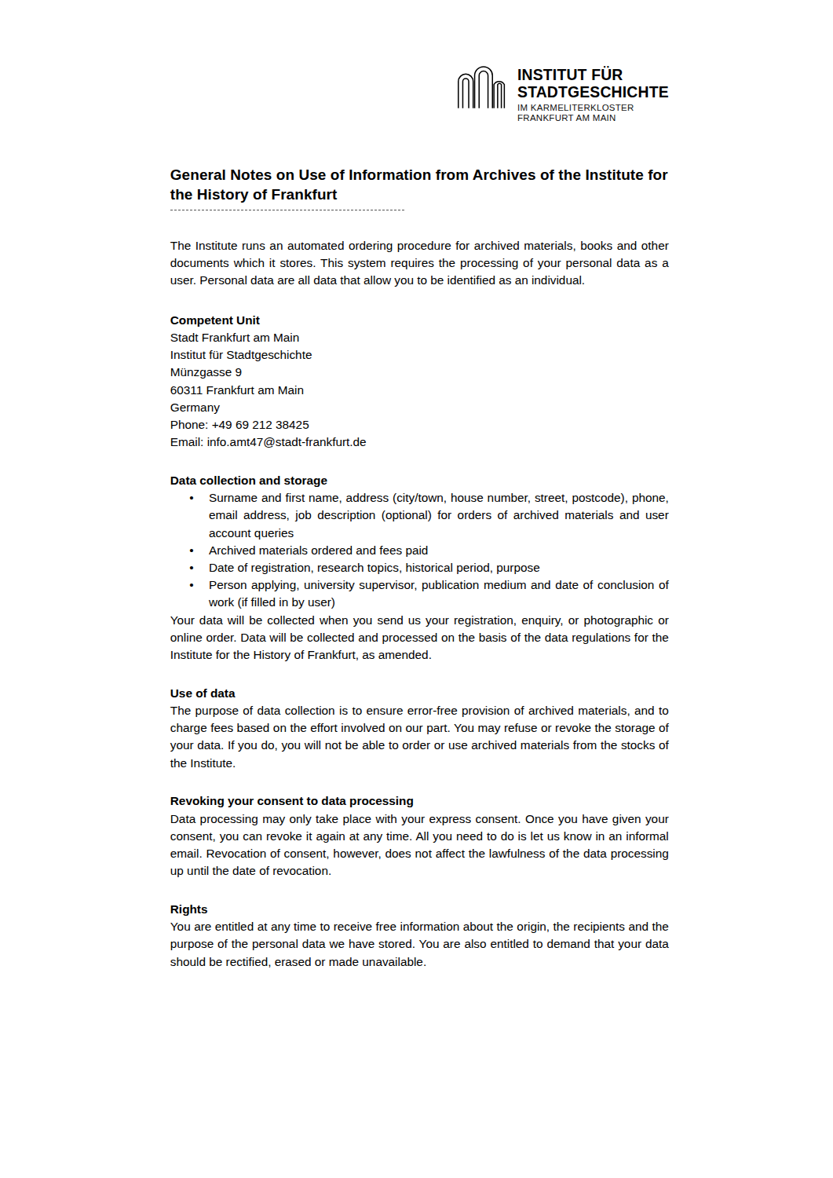INSTITUT FÜR
STADTGESCHICHTE
IM KARMELITERKLOSTER
FRANKFURT AM MAIN
General Notes on Use of Information from Archives of the Institute for
the History of Frankfurt
The Institute runs an automated ordering procedure for archived materials, books and other documents which it stores. This system requires the processing of your personal data as a user. Personal data are all data that allow you to be identified as an individual.
Competent Unit
Stadt Frankfurt am Main
Institut für Stadtgeschichte
Münzgasse 9
60311 Frankfurt am Main
Germany
Phone: +49 69 212 38425
Email: info.amt47@stadt-frankfurt.de
Data collection and storage
Surname and first name, address (city/town, house number, street, postcode), phone, email address, job description (optional) for orders of archived materials and user account queries
Archived materials ordered and fees paid
Date of registration, research topics, historical period, purpose
Person applying, university supervisor, publication medium and date of conclusion of work (if filled in by user)
Your data will be collected when you send us your registration, enquiry, or photographic or online order. Data will be collected and processed on the basis of the data regulations for the Institute for the History of Frankfurt, as amended.
Use of data
The purpose of data collection is to ensure error-free provision of archived materials, and to charge fees based on the effort involved on our part. You may refuse or revoke the storage of your data. If you do, you will not be able to order or use archived materials from the stocks of the Institute.
Revoking your consent to data processing
Data processing may only take place with your express consent. Once you have given your consent, you can revoke it again at any time. All you need to do is let us know in an informal email. Revocation of consent, however, does not affect the lawfulness of the data processing up until the date of revocation.
Rights
You are entitled at any time to receive free information about the origin, the recipients and the purpose of the personal data we have stored. You are also entitled to demand that your data should be rectified, erased or made unavailable.